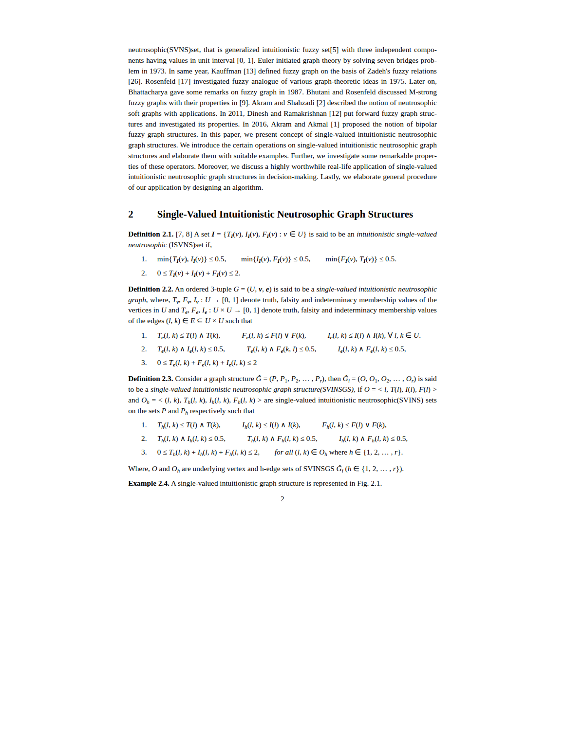neutrosophic(SVNS)set, that is generalized intuitionistic fuzzy set[5] with three independent components having values in unit interval [0, 1]. Euler initiated graph theory by solving seven bridges problem in 1973. In same year, Kauffman [13] defined fuzzy graph on the basis of Zadeh's fuzzy relations [26]. Rosenfeld [17] investigated fuzzy analogue of various graph-theoretic ideas in 1975. Later on, Bhattacharya gave some remarks on fuzzy graph in 1987. Bhutani and Rosenfeld discussed M-strong fuzzy graphs with their properties in [9]. Akram and Shahzadi [2] described the notion of neutrosophic soft graphs with applications. In 2011, Dinesh and Ramakrishnan [12] put forward fuzzy graph structures and investigated its properties. In 2016, Akram and Akmal [1] proposed the notion of bipolar fuzzy graph structures. In this paper, we present concept of single-valued intuitionistic neutrosophic graph structures. We introduce the certain operations on single-valued intuitionistic neutrosophic graph structures and elaborate them with suitable examples. Further, we investigate some remarkable properties of these operators. Moreover, we discuss a highly worthwhile real-life application of single-valued intuitionistic neutrosophic graph structures in decision-making. Lastly, we elaborate general procedure of our application by designing an algorithm.
2 Single-Valued Intuitionistic Neutrosophic Graph Structures
Definition 2.1. [7, 8] A set I = {TI(v), II(v), FI(v) : v ∈ U} is said to be an intuitionistic single-valued neutrosophic (ISVNS)set if,
min{TI(v), II(v)} ≤ 0.5, min{II(v), FI(v)} ≤ 0.5, min{FI(v), TI(v)} ≤ 0.5.
0 ≤ TI(v) + II(v) + FI(v) ≤ 2.
Definition 2.2. An ordered 3-tuple G = (U, v, e) is said to be a single-valued intuitionistic neutrosophic graph, where, Tv, Fv, Iv : U → [0, 1] denote truth, falsity and indeterminacy membership values of the vertices in U and Te, Fe, Ie : U × U → [0, 1] denote truth, falsity and indeterminacy membership values of the edges (l, k) ∈ E ⊆ U × U such that
Te(l, k) ≤ T(l) ∧ T(k), Fe(l, k) ≤ F(l) ∨ F(k), Ie(l, k) ≤ I(l) ∧ I(k), ∀ l, k ∈ U.
Te(l, k) ∧ Ie(l, k) ≤ 0.5, Te(l, k) ∧ Fe(k, l) ≤ 0.5, Ie(l, k) ∧ Fe(l, k) ≤ 0.5,
0 ≤ Te(l, k) + Fe(l, k) + Ie(l, k) ≤ 2
Definition 2.3. Consider a graph structure Ǧ = (P, P1, P2, … , Pr), then Ǧi = (O, O1, O2, … , Or) is said to be a single-valued intuitionistic neutrosophic graph structure(SVINSGS), if O = < l, T(l), I(l), F(l) > and Oh = < (l, k), Th(l, k), Ih(l, k), Fh(l, k) > are single-valued intuitionistic neutrosophic(SVINS) sets on the sets P and Ph respectively such that
Th(l, k) ≤ T(l) ∧ T(k), Ih(l, k) ≤ I(l) ∧ I(k), Fh(l, k) ≤ F(l) ∨ F(k),
Th(l, k) ∧ Ih(l, k) ≤ 0.5, Th(l, k) ∧ Fh(l, k) ≤ 0.5, Ih(l, k) ∧ Fh(l, k) ≤ 0.5,
0 ≤ Th(l, k) + Ih(l, k) + Fh(l, k) ≤ 2, for all (l, k) ∈ Oh where h ∈ {1, 2, … , r}.
Where, O and Oh are underlying vertex and h-edge sets of SVINSGS Ǧi (h ∈ {1, 2, … , r}).
Example 2.4. A single-valued intuitionistic graph structure is represented in Fig. 2.1.
2